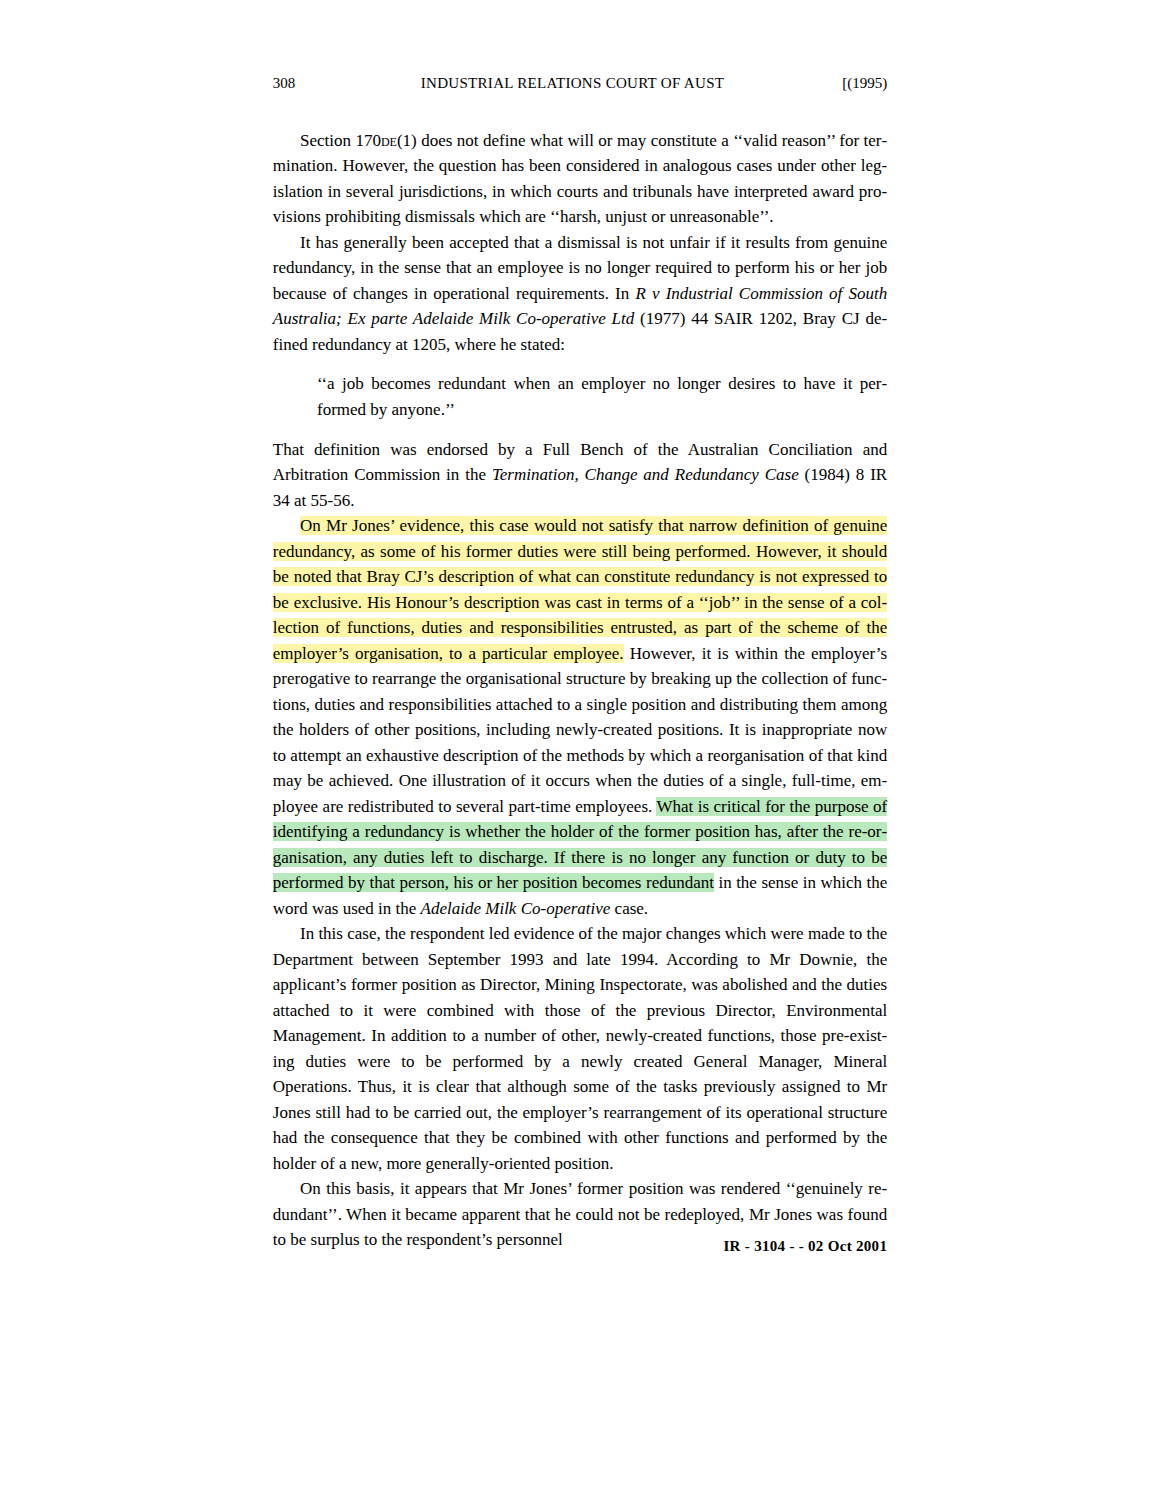308 INDUSTRIAL RELATIONS COURT OF AUST [(1995)
Section 170de(1) does not define what will or may constitute a ‘‘valid reason’’ for termination. However, the question has been considered in analogous cases under other legislation in several jurisdictions, in which courts and tribunals have interpreted award provisions prohibiting dismissals which are ‘‘harsh, unjust or unreasonable’’.
It has generally been accepted that a dismissal is not unfair if it results from genuine redundancy, in the sense that an employee is no longer required to perform his or her job because of changes in operational requirements. In R v Industrial Commission of South Australia; Ex parte Adelaide Milk Co-operative Ltd (1977) 44 SAIR 1202, Bray CJ defined redundancy at 1205, where he stated:
‘‘a job becomes redundant when an employer no longer desires to have it performed by anyone.’’
That definition was endorsed by a Full Bench of the Australian Conciliation and Arbitration Commission in the Termination, Change and Redundancy Case (1984) 8 IR 34 at 55-56.
On Mr Jones’ evidence, this case would not satisfy that narrow definition of genuine redundancy, as some of his former duties were still being performed. However, it should be noted that Bray CJ’s description of what can constitute redundancy is not expressed to be exclusive. His Honour’s description was cast in terms of a ‘‘job’’ in the sense of a collection of functions, duties and responsibilities entrusted, as part of the scheme of the employer’s organisation, to a particular employee. However, it is within the employer’s prerogative to rearrange the organisational structure by breaking up the collection of functions, duties and responsibilities attached to a single position and distributing them among the holders of other positions, including newly-created positions. It is inappropriate now to attempt an exhaustive description of the methods by which a reorganisation of that kind may be achieved. One illustration of it occurs when the duties of a single, full-time, employee are redistributed to several part-time employees. What is critical for the purpose of identifying a redundancy is whether the holder of the former position has, after the re-organisation, any duties left to discharge. If there is no longer any function or duty to be performed by that person, his or her position becomes redundant in the sense in which the word was used in the Adelaide Milk Co-operative case.
In this case, the respondent led evidence of the major changes which were made to the Department between September 1993 and late 1994. According to Mr Downie, the applicant’s former position as Director, Mining Inspectorate, was abolished and the duties attached to it were combined with those of the previous Director, Environmental Management. In addition to a number of other, newly-created functions, those pre-existing duties were to be performed by a newly created General Manager, Mineral Operations. Thus, it is clear that although some of the tasks previously assigned to Mr Jones still had to be carried out, the employer’s rearrangement of its operational structure had the consequence that they be combined with other functions and performed by the holder of a new, more generally-oriented position.
On this basis, it appears that Mr Jones’ former position was rendered ‘‘genuinely redundant’’. When it became apparent that he could not be redeployed, Mr Jones was found to be surplus to the respondent’s personnel
IR - 3104 - - 02 Oct 2001